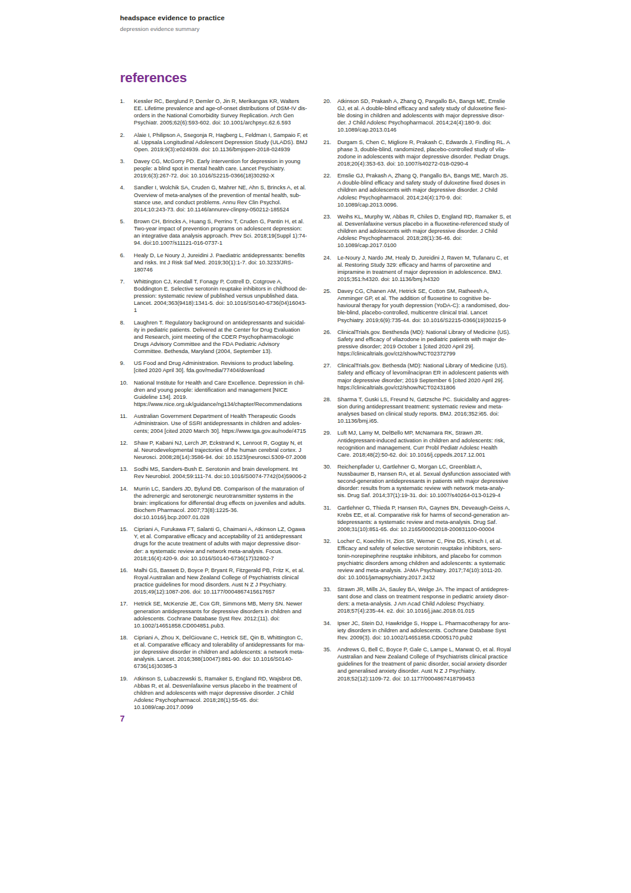headspace evidence to practice
depression evidence summary
references
Kessler RC, Berglund P, Demler O, Jin R, Merikangas KR, Walters EE. Lifetime prevalence and age-of-onset distributions of DSM-IV disorders in the National Comorbidity Survey Replication. Arch Gen Psychiatr. 2005;62(6):593-602. doi: 10.1001/archpsyc.62.6.593
Alaie I, Philipson A, Ssegonja R, Hagberg L, Feldman I, Sampaio F, et al. Uppsala Longitudinal Adolescent Depression Study (ULADS). BMJ Open. 2019;9(3):e024939. doi: 10.1136/bmjopen-2018-024939
Davey CG, McGorry PD. Early intervention for depression in young people: a blind spot in mental health care. Lancet Psychiatry. 2019;6(3):267-72. doi: 10.1016/S2215-0366(18)30292-X
Sandler I, Wolchik SA, Cruden G, Mahrer NE, Ahn S, Brincks A, et al. Overview of meta-analyses of the prevention of mental health, substance use, and conduct problems. Annu Rev Clin Psychol. 2014;10:243-73. doi: 10.1146/annurev-clinpsy-050212-185524
Brown CH, Brincks A, Huang S, Perrino T, Cruden G, Pantin H, et al. Two-year impact of prevention programs on adolescent depression: an integrative data analysis approach. Prev Sci. 2018;19(Suppl 1):74-94. doi:10.1007/s11121-016-0737-1
Healy D, Le Noury J, Jureidini J. Paediatric antidepressants: benefits and risks. Int J Risk Saf Med. 2019;30(1):1-7. doi: 10.3233/JRS-180746
Whittington CJ, Kendall T, Fonagy P, Cottrell D, Cotgrove A, Boddington E. Selective serotonin reuptake inhibitors in childhood depression: systematic review of published versus unpublished data. Lancet. 2004;363(9418):1341-5. doi: 10.1016/S0140-6736(04)16043-1
Laughren T. Regulatory background on antidepressants and suicidality in pediatric patients. Delivered at the Center for Drug Evaluation and Research, joint meeting of the CDER Psychopharmacologic Drugs Advisory Committee and the FDA Pediatric Advisory Committee. Bethesda, Maryland (2004, September 13).
US Food and Drug Administration. Revisions to product labeling. [cited 2020 April 30]. fda.gov/media/77404/download
National Institute for Health and Care Excellence. Depression in children and young people: identification and management [NICE Guideline 134]. 2019. https://www.nice.org.uk/guidance/ng134/chapter/Recommendations
Australian Government Department of Health Therapeutic Goods Administraion. Use of SSRI antidepressants in children and adolescents; 2004 [cited 2020 March 30]. https://www.tga.gov.au/node/4715
Shaw P, Kabani NJ, Lerch JP, Eckstrand K, Lenroot R, Gogtay N, et al. Neurodevelopmental trajectories of the human cerebral cortex. J Neurosci. 2008;28(14):3586-94. doi: 10.1523/jneurosci.5309-07.2008
Sodhi MS, Sanders-Bush E. Serotonin and brain development. Int Rev Neurobiol. 2004;59:111-74. doi:10.1016/S0074-7742(04)59006-2
Murrin LC, Sanders JD, Bylund DB. Comparison of the maturation of the adrenergic and serotonergic neurotransmitter systems in the brain: implications for differential drug effects on juveniles and adults. Biochem Pharmacol. 2007;73(8):1225-36. doi:10.1016/j.bcp.2007.01.028
Cipriani A, Furukawa FT, Salanti G, Chaimani A, Atkinson LZ, Ogawa Y, et al. Comparative efficacy and acceptability of 21 antidepressant drugs for the acute treatment of adults with major depressive disorder: a systematic review and network meta-analysis. Focus. 2018;16(4):420-9. doi: 10.1016/S0140-6736(17)32802-7
Malhi GS, Bassett D, Boyce P, Bryant R, Fitzgerald PB, Fritz K, et al. Royal Australian and New Zealand College of Psychiatrists clinical practice guidelines for mood disorders. Aust N Z J Psychiatry. 2015;49(12):1087-206. doi: 10.1177/0004867415617657
Hetrick SE, McKenzie JE, Cox GR, Simmons MB, Merry SN. Newer generation antidepressants for depressive disorders in children and adolescents. Cochrane Database Syst Rev. 2012;(11). doi: 10.1002/14651858.CD004851.pub3.
Cipriani A, Zhou X, DelGiovane C, Hetrick SE, Qin B, Whittington C, et al. Comparative efficacy and tolerability of antidepressants for major depressive disorder in children and adolescents: a network meta-analysis. Lancet. 2016;388(10047):881-90. doi: 10.1016/S0140-6736(16)30385-3
Atkinson S, Lubaczewski S, Ramaker S, England RD, Wajsbrot DB, Abbas R, et al. Desvenlafaxine versus placebo in the treatment of children and adolescents with major depressive disorder. J Child Adolesc Psychopharmacol. 2018;28(1):55-65. doi: 10.1089/cap.2017.0099
Atkinson SD, Prakash A, Zhang Q, Pangallo BA, Bangs ME, Emslie GJ, et al. A double-blind efficacy and safety study of duloxetine flexible dosing in children and adolescents with major depressive disorder. J Child Adolesc Psychopharmacol. 2014;24(4):180-9. doi: 10.1089/cap.2013.0146
Durgam S, Chen C, Migliore R, Prakash C, Edwards J, Findling RL. A phase 3, double-blind, randomized, placebo-controlled study of vilazodone in adolescents with major depressive disorder. Pediatr Drugs. 2018;20(4):353-63. doi: 10.1007/s40272-018-0290-4
Emslie GJ, Prakash A, Zhang Q, Pangallo BA, Bangs ME, March JS. A double-blind efficacy and safety study of duloxetine fixed doses in children and adolescents with major depressive disorder. J Child Adolesc Psychopharmacol. 2014;24(4):170-9. doi: 10.1089/cap.2013.0096.
Weihs KL, Murphy W, Abbas R, Chiles D, England RD, Ramaker S, et al. Desvenlafaxine versus placebo in a fluoxetine-referenced study of children and adolescents with major depressive disorder. J Child Adolesc Psychopharmacol. 2018;28(1):36-46. doi: 10.1089/cap.2017.0100
Le-Noury J, Nardo JM, Healy D, Jureidini J, Raven M, Tufanaru C, et al. Restoring Study 329: efficacy and harms of paroxetine and imipramine in treatment of major depression in adolescence. BMJ. 2015;351:h4320. doi: 10.1136/bmj.h4320
Davey CG, Chanen AM, Hetrick SE, Cotton SM, Ratheesh A, Amminger GP, et al. The addition of fluoxetine to cognitive behavioural therapy for youth depression (YoDA-C): a randomised, double-blind, placebo-controlled, multicentre clinical trial. Lancet Psychiatry. 2019;6(9):735-44. doi: 10.1016/S2215-0366(19)30215-9
ClinicalTrials.gov. Besthesda (MD): National Library of Medicine (US). Safety and efficacy of vilazodone in pediatric patients with major depressive disorder; 2019 October 1 [cited 2020 April 29]. https://clinicaltrials.gov/ct2/show/NCT02372799
ClinicalTrials.gov. Bethesda (MD): National Library of Medicine (US). Safety and efficacy of levomilnacipran ER in adolescent patients with major depressive disorder; 2019 September 6 [cited 2020 April 29]. https://clinicaltrials.gov/ct2/show/NCT02431806
Sharma T, Guski LS, Freund N, Gøtzsche PC. Suicidality and aggression during antidepressant treatment: systematic review and meta-analyses based on clinical study reports. BMJ. 2016;352:i65. doi: 10.1136/bmj.i65.
Luft MJ, Lamy M, DelBello MP, McNamara RK, Strawn JR. Antidepressant-induced activation in children and adolescents: risk, recognition and management. Curr Probl Pediatr Adolesc Health Care. 2018;48(2):50-62. doi: 10.1016/j.cppeds.2017.12.001
Reichenpfader U, Gartlehner G, Morgan LC, Greenblatt A, Nussbaumer B, Hansen RA, et al. Sexual dysfunction associated with second-generation antidepressants in patients with major depressive disorder: results from a systematic review with network meta-analysis. Drug Saf. 2014;37(1):19-31. doi: 10.1007/s40264-013-0129-4
Gartlehner G, Thieda P, Hansen RA, Gaynes BN, Deveaugh-Geiss A, Krebs EE, et al. Comparative risk for harms of second-generation antidepressants: a systematic review and meta-analysis. Drug Saf. 2008;31(10):851-65. doi: 10.2165/00002018-200831100-00004
Locher C, Koechlin H, Zion SR, Werner C, Pine DS, Kirsch I, et al. Efficacy and safety of selective serotonin reuptake inhibitors, serotonin-norepinephrine reuptake inhibitors, and placebo for common psychiatric disorders among children and adolescents: a systematic review and meta-analysis. JAMA Psychiatry. 2017;74(10):1011-20. doi: 10.1001/jamapsychiatry.2017.2432
Strawn JR, Mills JA, Sauley BA, Welge JA. The impact of antidepressant dose and class on treatment response in pediatric anxiety disorders: a meta-analysis. J Am Acad Child Adolesc Psychiatry. 2018;57(4):235-44. e2. doi: 10.1016/j.jaac.2018.01.015
Ipser JC, Stein DJ, Hawkridge S, Hoppe L. Pharmacotherapy for anxiety disorders in children and adolescents. Cochrane Database Syst Rev. 2009(3). doi: 10.1002/14651858.CD005170.pub2
Andrews G, Bell C, Boyce P, Gale C, Lampe L, Marwat O, et al. Royal Australian and New Zealand College of Psychiatrists clinical practice guidelines for the treatment of panic disorder, social anxiety disorder and generalised anxiety disorder. Aust N Z J Psychiatry. 2018;52(12):1109-72. doi: 10.1177/0004867418799453
7